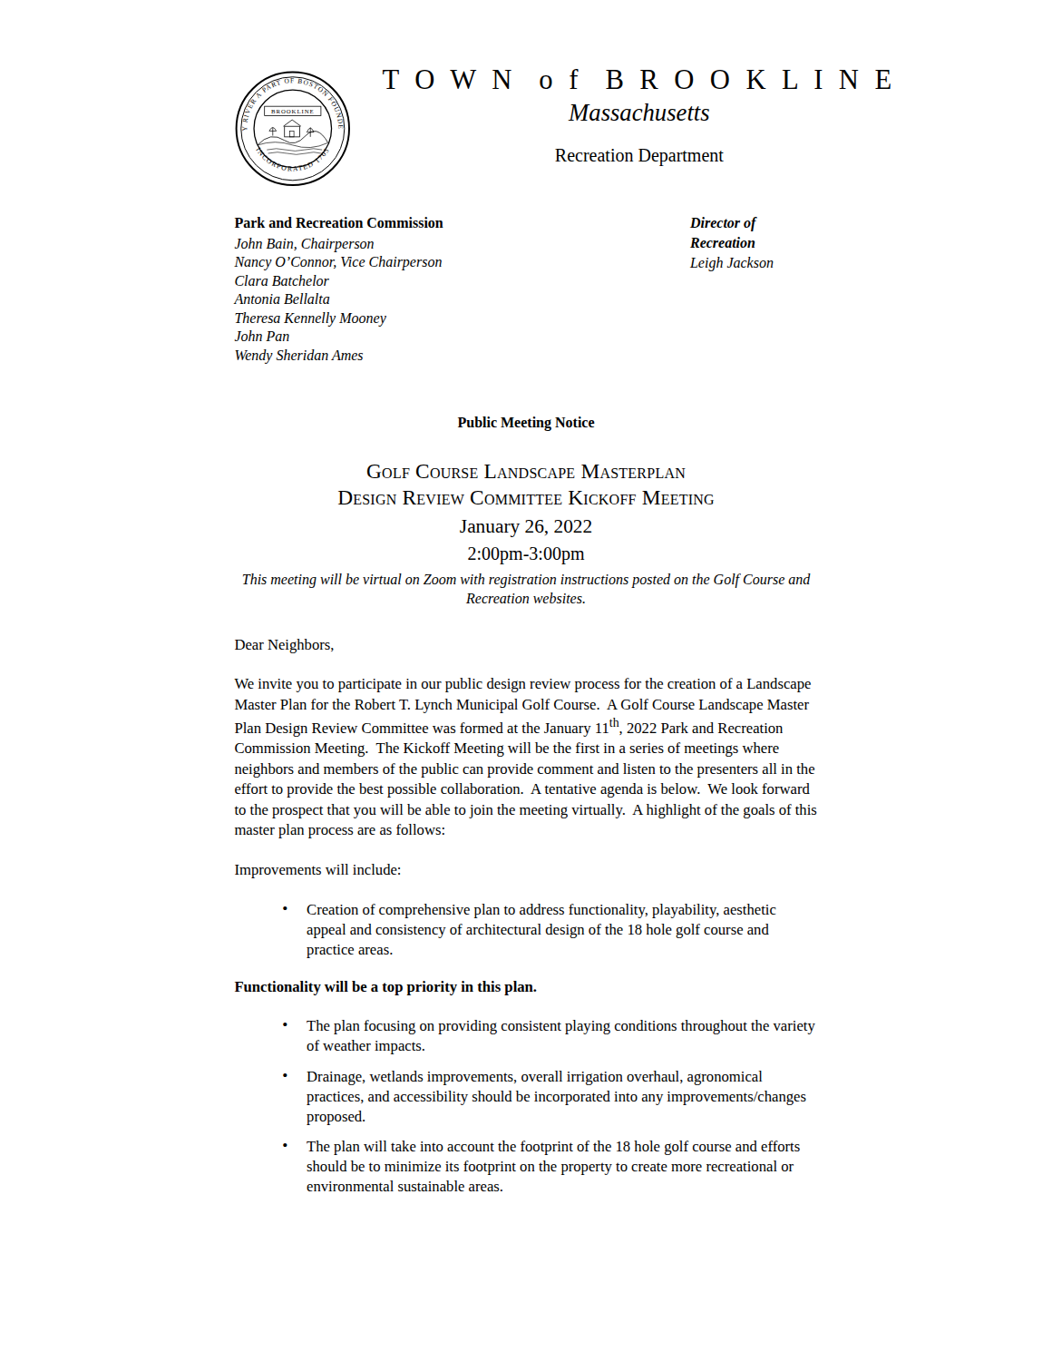MUDDY RIVER A PART OF BOSTON FOUNDED 1630 INCORPORATED 1705 BROOKLINE
T O W N o f B R O O K L I N E
Massachusetts
Recreation Department
Park and Recreation Commission
John Bain, Chairperson
Nancy O’Connor, Vice Chairperson
Clara Batchelor
Antonia Bellalta
Theresa Kennelly Mooney
John Pan
Wendy Sheridan Ames
Director of Recreation
Leigh Jackson
Public Meeting Notice
Golf Course Landscape Masterplan
Design Review Committee Kickoff Meeting
January 26, 2022
2:00pm-3:00pm
This meeting will be virtual on Zoom with registration instructions posted on the Golf Course and Recreation websites.
Dear Neighbors,
We invite you to participate in our public design review process for the creation of a Landscape Master Plan for the Robert T. Lynch Municipal Golf Course. A Golf Course Landscape Master Plan Design Review Committee was formed at the January 11th, 2022 Park and Recreation Commission Meeting. The Kickoff Meeting will be the first in a series of meetings where neighbors and members of the public can provide comment and listen to the presenters all in the effort to provide the best possible collaboration. A tentative agenda is below. We look forward to the prospect that you will be able to join the meeting virtually. A highlight of the goals of this master plan process are as follows:
Improvements will include:
Creation of comprehensive plan to address functionality, playability, aesthetic appeal and consistency of architectural design of the 18 hole golf course and practice areas.
Functionality will be a top priority in this plan.
The plan focusing on providing consistent playing conditions throughout the variety of weather impacts.
Drainage, wetlands improvements, overall irrigation overhaul, agronomical practices, and accessibility should be incorporated into any improvements/changes proposed.
The plan will take into account the footprint of the 18 hole golf course and efforts should be to minimize its footprint on the property to create more recreational or environmental sustainable areas.